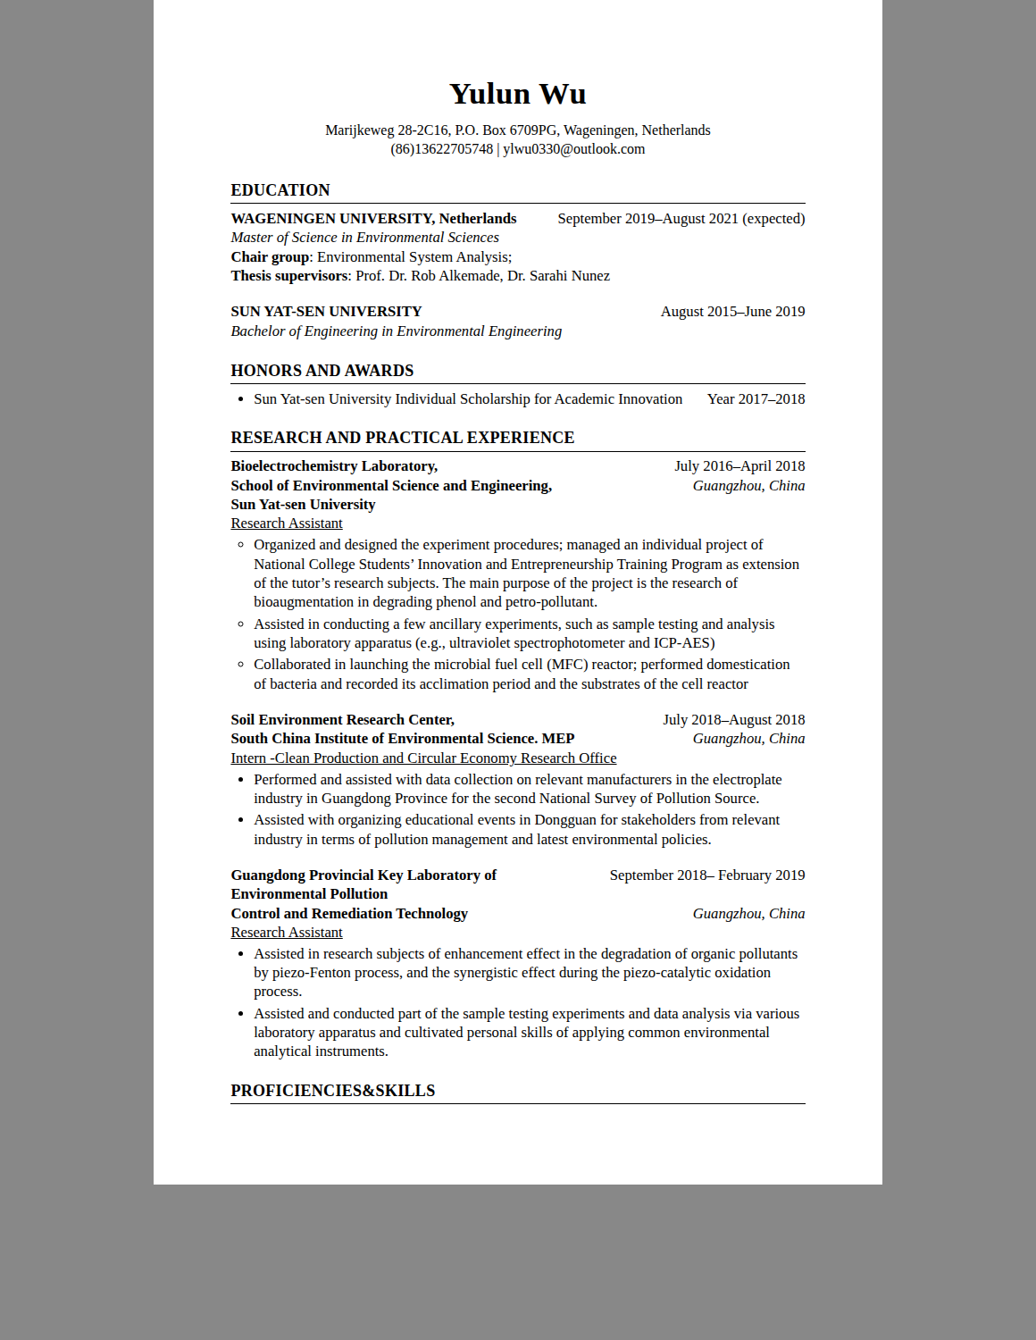Yulun Wu
Marijkeweg 28-2C16, P.O. Box 6709PG, Wageningen, Netherlands
(86)13622705748 | ylwu0330@outlook.com
EDUCATION
WAGENINGEN UNIVERSITY, Netherlands September 2019–August 2021 (expected)
Master of Science in Environmental Sciences
Chair group: Environmental System Analysis;
Thesis supervisors: Prof. Dr. Rob Alkemade, Dr. Sarahi Nunez
SUN YAT-SEN UNIVERSITY August 2015–June 2019
Bachelor of Engineering in Environmental Engineering
HONORS AND AWARDS
Sun Yat-sen University Individual Scholarship for Academic Innovation Year 2017–2018
RESEARCH AND PRACTICAL EXPERIENCE
Bioelectrochemistry Laboratory, July 2016–April 2018
School of Environmental Science and Engineering, Guangzhou, China
Sun Yat-sen University
Research Assistant
Organized and designed the experiment procedures; managed an individual project of National College Students’ Innovation and Entrepreneurship Training Program as extension of the tutor’s research subjects. The main purpose of the project is the research of bioaugmentation in degrading phenol and petro-pollutant.
Assisted in conducting a few ancillary experiments, such as sample testing and analysis using laboratory apparatus (e.g., ultraviolet spectrophotometer and ICP-AES)
Collaborated in launching the microbial fuel cell (MFC) reactor; performed domestication of bacteria and recorded its acclimation period and the substrates of the cell reactor
Soil Environment Research Center, July 2018–August 2018
South China Institute of Environmental Science. MEP Guangzhou, China
Intern -Clean Production and Circular Economy Research Office
Performed and assisted with data collection on relevant manufacturers in the electroplate industry in Guangdong Province for the second National Survey of Pollution Source.
Assisted with organizing educational events in Dongguan for stakeholders from relevant industry in terms of pollution management and latest environmental policies.
Guangdong Provincial Key Laboratory of Environmental Pollution September 2018– February 2019
Control and Remediation Technology Guangzhou, China
Research Assistant
Assisted in research subjects of enhancement effect in the degradation of organic pollutants by piezo-Fenton process, and the synergistic effect during the piezo-catalytic oxidation process.
Assisted and conducted part of the sample testing experiments and data analysis via various laboratory apparatus and cultivated personal skills of applying common environmental analytical instruments.
PROFICIENCIES&SKILLS